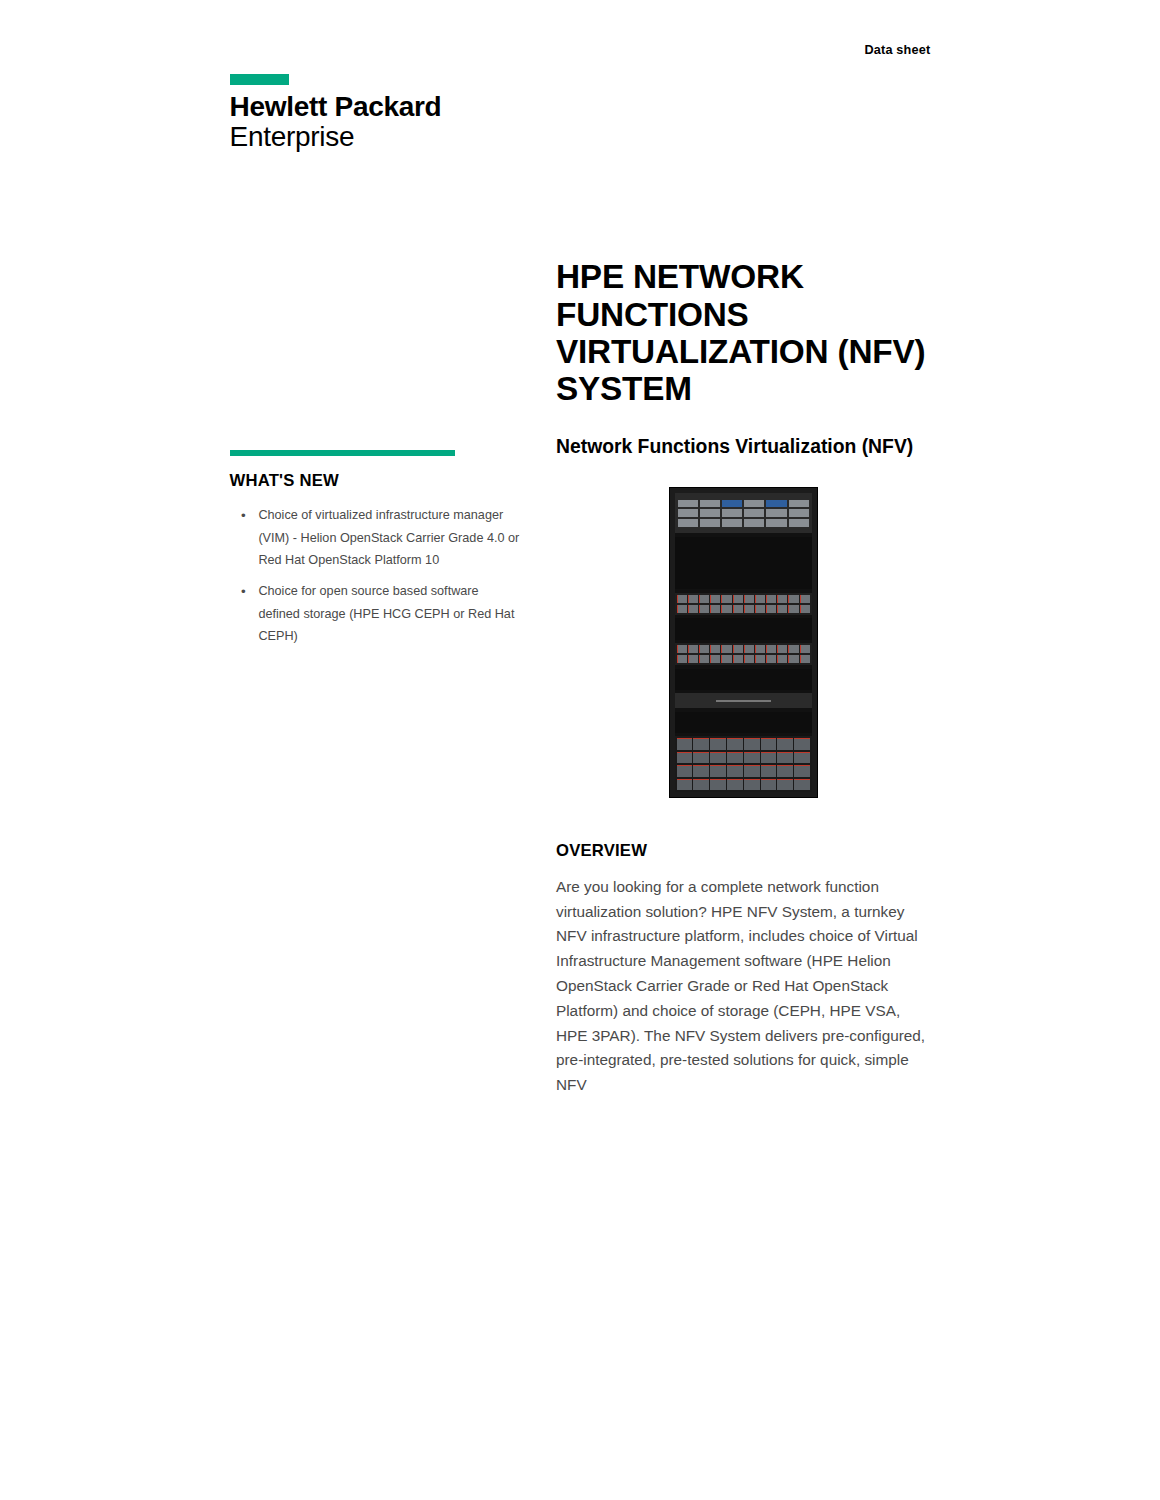Data sheet
Hewlett Packard Enterprise
WHAT'S NEW
Choice of virtualized infrastructure manager (VIM) - Helion OpenStack Carrier Grade 4.0 or Red Hat OpenStack Platform 10
Choice for open source based software defined storage (HPE HCG CEPH or Red Hat CEPH)
HPE NETWORK FUNCTIONS VIRTUALIZATION (NFV) SYSTEM
Network Functions Virtualization (NFV)
OVERVIEW
Are you looking for a complete network function virtualization solution? HPE NFV System, a turnkey NFV infrastructure platform, includes choice of Virtual Infrastructure Management software (HPE Helion OpenStack Carrier Grade or Red Hat OpenStack Platform) and choice of storage (CEPH, HPE VSA, HPE 3PAR). The NFV System delivers pre-configured, pre-integrated, pre-tested solutions for quick, simple NFV